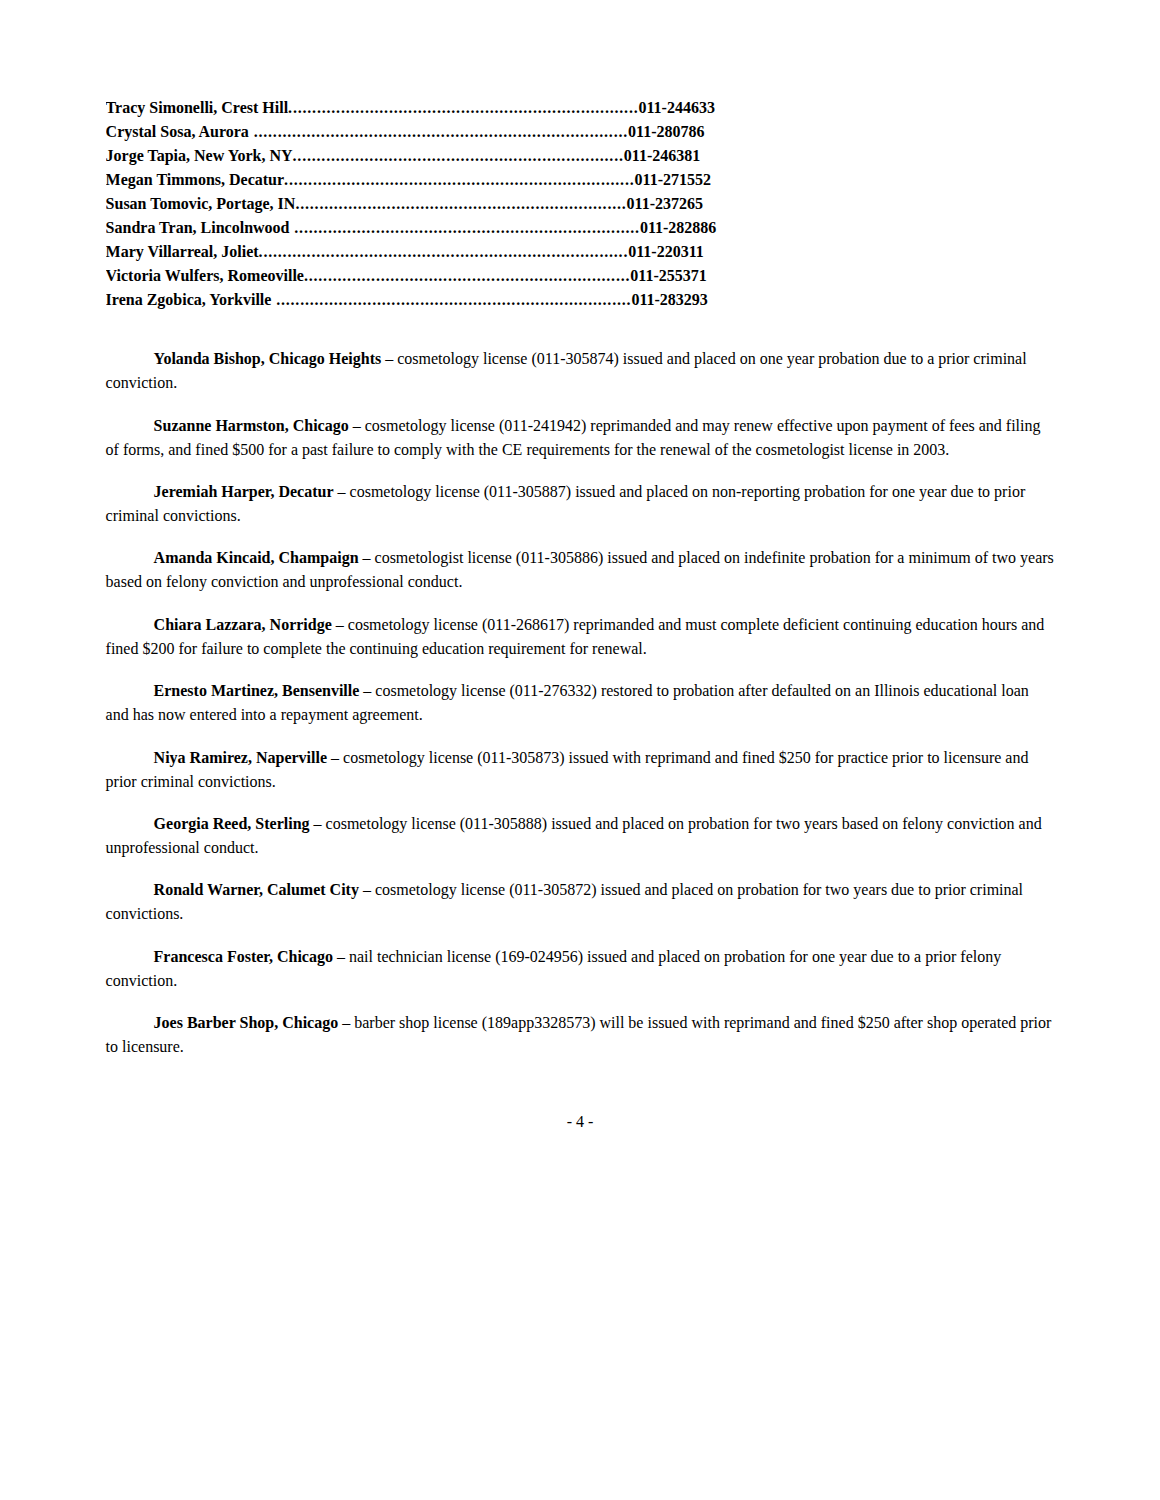Tracy Simonelli, Crest Hill......................................................................... 011-244633
Crystal Sosa, Aurora .............................................................................. 011-280786
Jorge Tapia, New York, NY..................................................................... 011-246381
Megan Timmons, Decatur......................................................................... 011-271552
Susan Tomovic, Portage, IN..................................................................... 011-237265
Sandra Tran, Lincolnwood ........................................................................ 011-282886
Mary Villarreal, Joliet............................................................................. 011-220311
Victoria Wulfers, Romeoville.................................................................... 011-255371
Irena Zgobica, Yorkville .......................................................................... 011-283293
Yolanda Bishop, Chicago Heights – cosmetology license (011-305874) issued and placed on one year probation due to a prior criminal conviction.
Suzanne Harmston, Chicago – cosmetology license (011-241942) reprimanded and may renew effective upon payment of fees and filing of forms, and fined $500 for a past failure to comply with the CE requirements for the renewal of the cosmetologist license in 2003.
Jeremiah Harper, Decatur – cosmetology license (011-305887) issued and placed on non-reporting probation for one year due to prior criminal convictions.
Amanda Kincaid, Champaign – cosmetologist license (011-305886) issued and placed on indefinite probation for a minimum of two years based on felony conviction and unprofessional conduct.
Chiara Lazzara, Norridge – cosmetology license (011-268617) reprimanded and must complete deficient continuing education hours and fined $200 for failure to complete the continuing education requirement for renewal.
Ernesto Martinez, Bensenville – cosmetology license (011-276332) restored to probation after defaulted on an Illinois educational loan and has now entered into a repayment agreement.
Niya Ramirez, Naperville – cosmetology license (011-305873) issued with reprimand and fined $250 for practice prior to licensure and prior criminal convictions.
Georgia Reed, Sterling – cosmetology license (011-305888) issued and placed on probation for two years based on felony conviction and unprofessional conduct.
Ronald Warner, Calumet City – cosmetology license (011-305872) issued and placed on probation for two years due to prior criminal convictions.
Francesca Foster, Chicago – nail technician license (169-024956) issued and placed on probation for one year due to a prior felony conviction.
Joes Barber Shop, Chicago – barber shop license (189app3328573) will be issued with reprimand and fined $250 after shop operated prior to licensure.
- 4 -